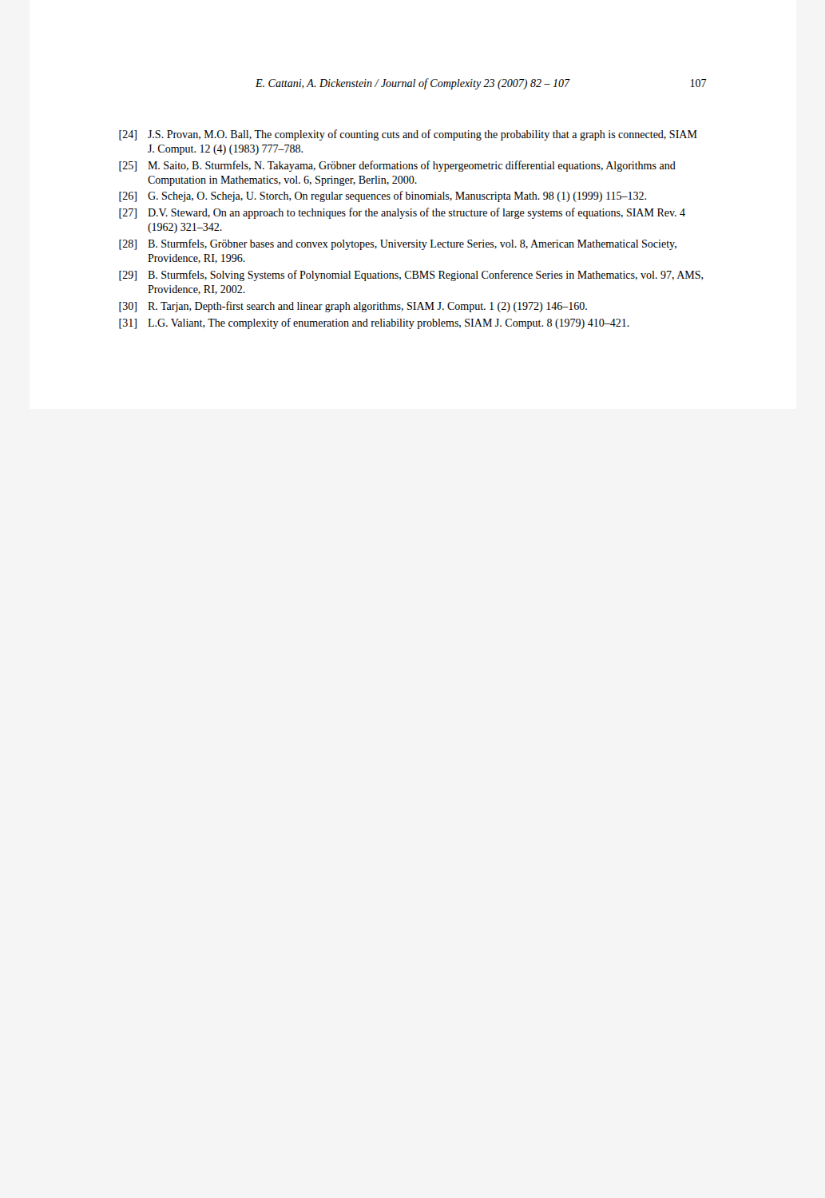E. Cattani, A. Dickenstein / Journal of Complexity 23 (2007) 82 – 107107
[24] J.S. Provan, M.O. Ball, The complexity of counting cuts and of computing the probability that a graph is connected, SIAM J. Comput. 12 (4) (1983) 777–788.
[25] M. Saito, B. Sturmfels, N. Takayama, Gröbner deformations of hypergeometric differential equations, Algorithms and Computation in Mathematics, vol. 6, Springer, Berlin, 2000.
[26] G. Scheja, O. Scheja, U. Storch, On regular sequences of binomials, Manuscripta Math. 98 (1) (1999) 115–132.
[27] D.V. Steward, On an approach to techniques for the analysis of the structure of large systems of equations, SIAM Rev. 4 (1962) 321–342.
[28] B. Sturmfels, Gröbner bases and convex polytopes, University Lecture Series, vol. 8, American Mathematical Society, Providence, RI, 1996.
[29] B. Sturmfels, Solving Systems of Polynomial Equations, CBMS Regional Conference Series in Mathematics, vol. 97, AMS, Providence, RI, 2002.
[30] R. Tarjan, Depth-first search and linear graph algorithms, SIAM J. Comput. 1 (2) (1972) 146–160.
[31] L.G. Valiant, The complexity of enumeration and reliability problems, SIAM J. Comput. 8 (1979) 410–421.